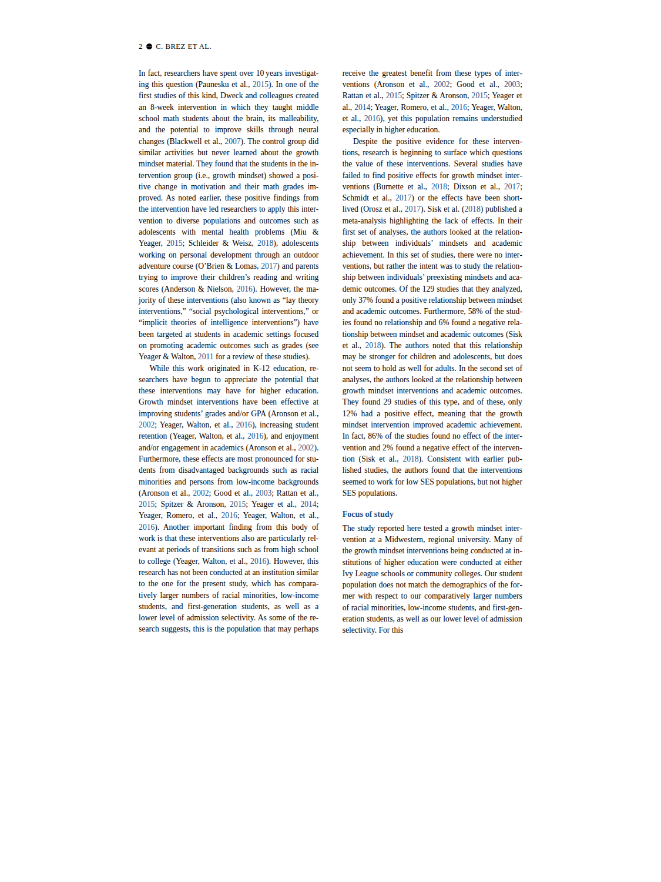2 — C. BREZ ET AL.
In fact, researchers have spent over 10 years investigating this question (Paunesku et al., 2015). In one of the first studies of this kind, Dweck and colleagues created an 8-week intervention in which they taught middle school math students about the brain, its malleability, and the potential to improve skills through neural changes (Blackwell et al., 2007). The control group did similar activities but never learned about the growth mindset material. They found that the students in the intervention group (i.e., growth mindset) showed a positive change in motivation and their math grades improved. As noted earlier, these positive findings from the intervention have led researchers to apply this intervention to diverse populations and outcomes such as adolescents with mental health problems (Miu & Yeager, 2015; Schleider & Weisz, 2018), adolescents working on personal development through an outdoor adventure course (O’Brien & Lomas, 2017) and parents trying to improve their children’s reading and writing scores (Anderson & Nielson, 2016). However, the majority of these interventions (also known as “lay theory interventions,” “social psychological interventions,” or “implicit theories of intelligence interventions”) have been targeted at students in academic settings focused on promoting academic outcomes such as grades (see Yeager & Walton, 2011 for a review of these studies).
While this work originated in K-12 education, researchers have begun to appreciate the potential that these interventions may have for higher education. Growth mindset interventions have been effective at improving students’ grades and/or GPA (Aronson et al., 2002; Yeager, Walton, et al., 2016), increasing student retention (Yeager, Walton, et al., 2016), and enjoyment and/or engagement in academics (Aronson et al., 2002). Furthermore, these effects are most pronounced for students from disadvantaged backgrounds such as racial minorities and persons from low-income backgrounds (Aronson et al., 2002; Good et al., 2003; Rattan et al., 2015; Spitzer & Aronson, 2015; Yeager et al., 2014; Yeager, Romero, et al., 2016; Yeager, Walton, et al., 2016). Another important finding from this body of work is that these interventions also are particularly relevant at periods of transitions such as from high school to college (Yeager, Walton, et al., 2016). However, this research has not been conducted at an institution similar to the one for the present study, which has comparatively larger numbers of racial minorities, low-income students, and first-generation students, as well as a lower level of admission selectivity. As some of the research suggests, this is the population that may perhaps receive the greatest benefit from these types of interventions (Aronson et al., 2002; Good et al., 2003; Rattan et al., 2015; Spitzer & Aronson, 2015; Yeager et al., 2014; Yeager, Romero, et al., 2016; Yeager, Walton, et al., 2016), yet this population remains understudied especially in higher education.
Despite the positive evidence for these interventions, research is beginning to surface which questions the value of these interventions. Several studies have failed to find positive effects for growth mindset interventions (Burnette et al., 2018; Dixson et al., 2017; Schmidt et al., 2017) or the effects have been short-lived (Orosz et al., 2017). Sisk et al. (2018) published a meta-analysis highlighting the lack of effects. In their first set of analyses, the authors looked at the relationship between individuals’ mindsets and academic achievement. In this set of studies, there were no interventions, but rather the intent was to study the relationship between individuals’ preexisting mindsets and academic outcomes. Of the 129 studies that they analyzed, only 37% found a positive relationship between mindset and academic outcomes. Furthermore, 58% of the studies found no relationship and 6% found a negative relationship between mindset and academic outcomes (Sisk et al., 2018). The authors noted that this relationship may be stronger for children and adolescents, but does not seem to hold as well for adults. In the second set of analyses, the authors looked at the relationship between growth mindset interventions and academic outcomes. They found 29 studies of this type, and of these, only 12% had a positive effect, meaning that the growth mindset intervention improved academic achievement. In fact, 86% of the studies found no effect of the intervention and 2% found a negative effect of the intervention (Sisk et al., 2018). Consistent with earlier published studies, the authors found that the interventions seemed to work for low SES populations, but not higher SES populations.
Focus of study
The study reported here tested a growth mindset intervention at a Midwestern, regional university. Many of the growth mindset interventions being conducted at institutions of higher education were conducted at either Ivy League schools or community colleges. Our student population does not match the demographics of the former with respect to our comparatively larger numbers of racial minorities, low-income students, and first-generation students, as well as our lower level of admission selectivity. For this